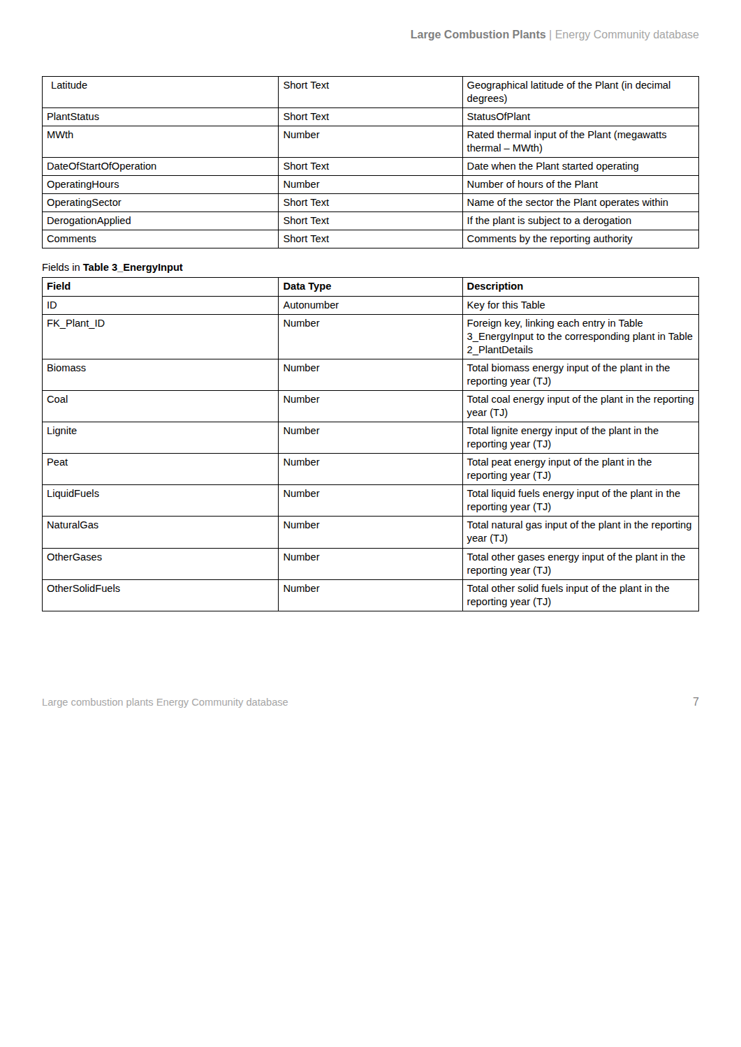Large Combustion Plants | Energy Community database
| Latitude | Short Text | Geographical latitude of the Plant (in decimal degrees) |
| PlantStatus | Short Text | StatusOfPlant |
| MWth | Number | Rated thermal input of the Plant (megawatts thermal – MWth) |
| DateOfStartOfOperation | Short Text | Date when the Plant started operating |
| OperatingHours | Number | Number of hours of the Plant |
| OperatingSector | Short Text | Name of the sector the Plant operates within |
| DerogationApplied | Short Text | If the plant is subject to a derogation |
| Comments | Short Text | Comments by the reporting authority |
Fields in Table 3_EnergyInput
| Field | Data Type | Description |
| --- | --- | --- |
| ID | Autonumber | Key for this Table |
| FK_Plant_ID | Number | Foreign key, linking each entry in Table 3_EnergyInput to the corresponding plant in Table 2_PlantDetails |
| Biomass | Number | Total biomass energy input of the plant in the reporting year (TJ) |
| Coal | Number | Total coal energy input of the plant in the reporting year (TJ) |
| Lignite | Number | Total lignite energy input of the plant in the reporting year (TJ) |
| Peat | Number | Total peat energy input of the plant in the reporting year (TJ) |
| LiquidFuels | Number | Total liquid fuels energy input of the plant in the reporting year (TJ) |
| NaturalGas | Number | Total natural gas input of the plant in the reporting year (TJ) |
| OtherGases | Number | Total other gases energy input of the plant in the reporting year (TJ) |
| OtherSolidFuels | Number | Total other solid fuels input of the plant in the reporting year (TJ) |
Large combustion plants Energy Community database 7